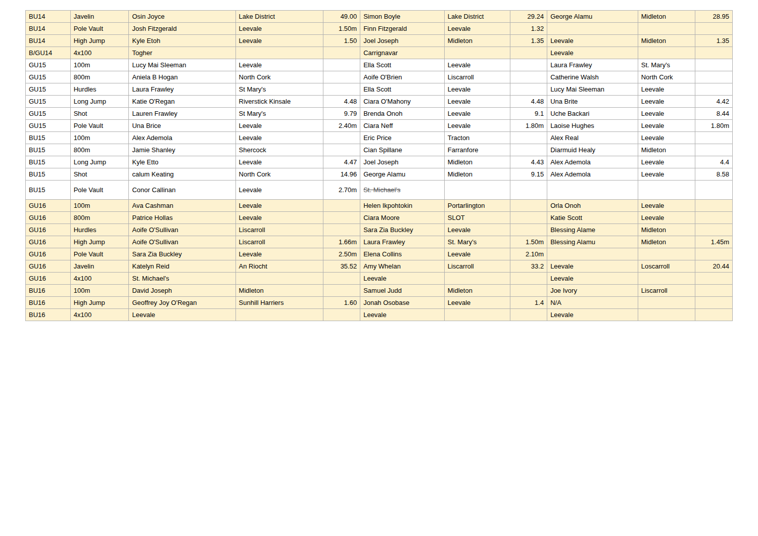| BU14 | Javelin | Osin Joyce | Lake District | 49.00 | Simon Boyle | Lake District | 29.24 | George Alamu | Midleton | 28.95 |
| BU14 | Pole Vault | Josh Fitzgerald | Leevale | 1.50m | Finn Fitzgerald | Leevale | 1.32 | | | |
| BU14 | High Jump | Kyle Etoh | Leevale | 1.50 | Joel Joseph | Midleton | 1.35 | Leevale | Midleton | 1.35 |
| B/GU14 | 4x100 | Togher | | | Carrignavar | | | Leevale | | |
| GU15 | 100m | Lucy Mai Sleeman | Leevale | | Ella Scott | Leevale | | Laura Frawley | St. Mary's | |
| GU15 | 800m | Aniela B Hogan | North Cork | | Aoife O'Brien | Liscarroll | | Catherine Walsh | North Cork | |
| GU15 | Hurdles | Laura Frawley | St Mary's | | Ella Scott | Leevale | | Lucy Mai Sleeman | Leevale | |
| GU15 | Long Jump | Katie O'Regan | Riverstick Kinsale | 4.48 | Ciara O'Mahony | Leevale | 4.48 | Una Brite | Leevale | 4.42 |
| GU15 | Shot | Lauren Frawley | St Mary's | 9.79 | Brenda Onoh | Leevale | 9.1 | Uche Backari | Leevale | 8.44 |
| GU15 | Pole Vault | Una Brice | Leevale | 2.40m | Ciara Neff | Leevale | 1.80m | Laoise Hughes | Leevale | 1.80m |
| BU15 | 100m | Alex Ademola | Leevale | | Eric Price | Tracton | | Alex Real | Leevale | |
| BU15 | 800m | Jamie Shanley | Shercock | | Cian Spillane | Farranfore | | Diarmuid Healy | Midleton | |
| BU15 | Long Jump | Kyle Etto | Leevale | 4.47 | Joel Joseph | Midleton | 4.43 | Alex Ademola | Leevale | 4.4 |
| BU15 | Shot | calum Keating | North Cork | 14.96 | George Alamu | Midleton | 9.15 | Alex Ademola | Leevale | 8.58 |
| BU15 | Pole Vault | Conor Callinan | Leevale | 2.70m | St. Michael's | | | | | |
| GU16 | 100m | Ava Cashman | Leevale | | Helen Ikpohtokin | Portarlington | | Orla Onoh | Leevale | |
| GU16 | 800m | Patrice Hollas | Leevale | | Ciara Moore | SLOT | | Katie Scott | Leevale | |
| GU16 | Hurdles | Aoife O'Sullivan | Liscarroll | | Sara Zia Buckley | Leevale | | Blessing Alame | Midleton | |
| GU16 | High Jump | Aoife O'Sullivan | Liscarroll | 1.66m | Laura Frawley | St. Mary's | 1.50m | Blessing Alamu | Midleton | 1.45m |
| GU16 | Pole Vault | Sara Zia Buckley | Leevale | 2.50m | Elena Collins | Leevale | 2.10m | | | |
| GU16 | Javelin | Katelyn Reid | An Riocht | 35.52 | Amy Whelan | Liscarroll | 33.2 | Leevale | Loscarroll | 20.44 |
| GU16 | 4x100 | St. Michael's | | | Leevale | | | Leevale | | |
| BU16 | 100m | David Joseph | Midleton | | Samuel Judd | Midleton | | Joe Ivory | Liscarroll | |
| BU16 | High Jump | Geoffrey Joy O'Regan | Sunhill Harriers | 1.60 | Jonah Osobase | Leevale | 1.4 | N/A | | |
| BU16 | 4x100 | Leevale | | | Leevale | | | Leevale | | |